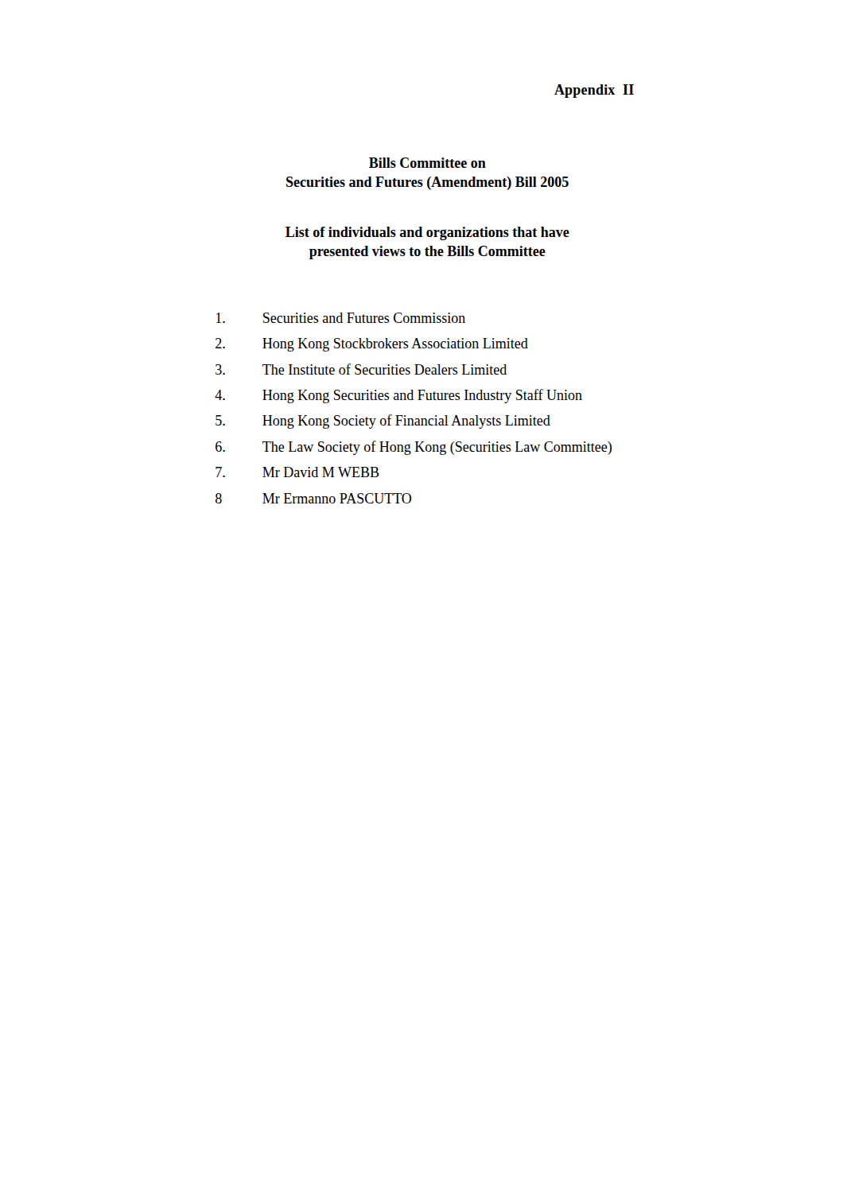Appendix II
Bills Committee on
Securities and Futures (Amendment) Bill 2005
List of individuals and organizations that have
presented views to the Bills Committee
| 1. | Securities and Futures Commission |
| 2. | Hong Kong Stockbrokers Association Limited |
| 3. | The Institute of Securities Dealers Limited |
| 4. | Hong Kong Securities and Futures Industry Staff Union |
| 5. | Hong Kong Society of Financial Analysts Limited |
| 6. | The Law Society of Hong Kong (Securities Law Committee) |
| 7. | Mr David M WEBB |
| 8 | Mr Ermanno PASCUTTO |